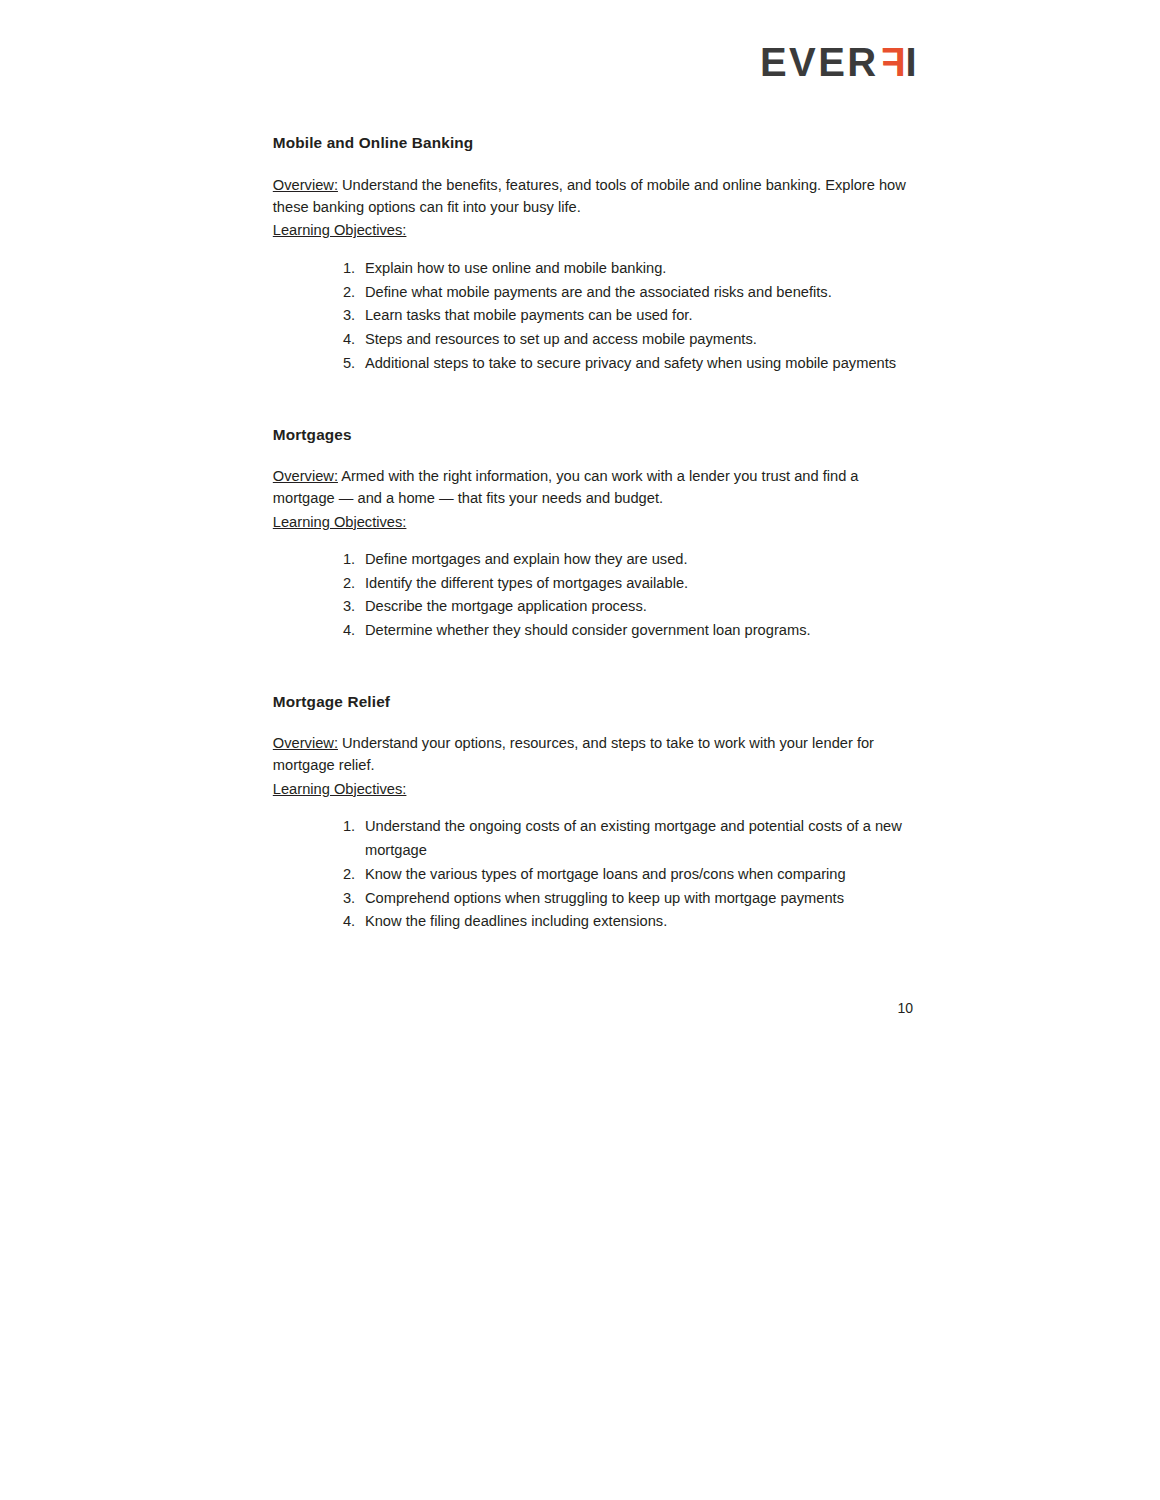EVERFI
Mobile and Online Banking
Overview: Understand the benefits, features, and tools of mobile and online banking. Explore how these banking options can fit into your busy life.
Learning Objectives:
Explain how to use online and mobile banking.
Define what mobile payments are and the associated risks and benefits.
Learn tasks that mobile payments can be used for.
Steps and resources to set up and access mobile payments.
Additional steps to take to secure privacy and safety when using mobile payments
Mortgages
Overview: Armed with the right information, you can work with a lender you trust and find a mortgage — and a home — that fits your needs and budget.
Learning Objectives:
Define mortgages and explain how they are used.
Identify the different types of mortgages available.
Describe the mortgage application process.
Determine whether they should consider government loan programs.
Mortgage Relief
Overview: Understand your options, resources, and steps to take to work with your lender for mortgage relief.
Learning Objectives:
Understand the ongoing costs of an existing mortgage and potential costs of a new mortgage
Know the various types of mortgage loans and pros/cons when comparing
Comprehend options when struggling to keep up with mortgage payments
Know the filing deadlines including extensions.
10